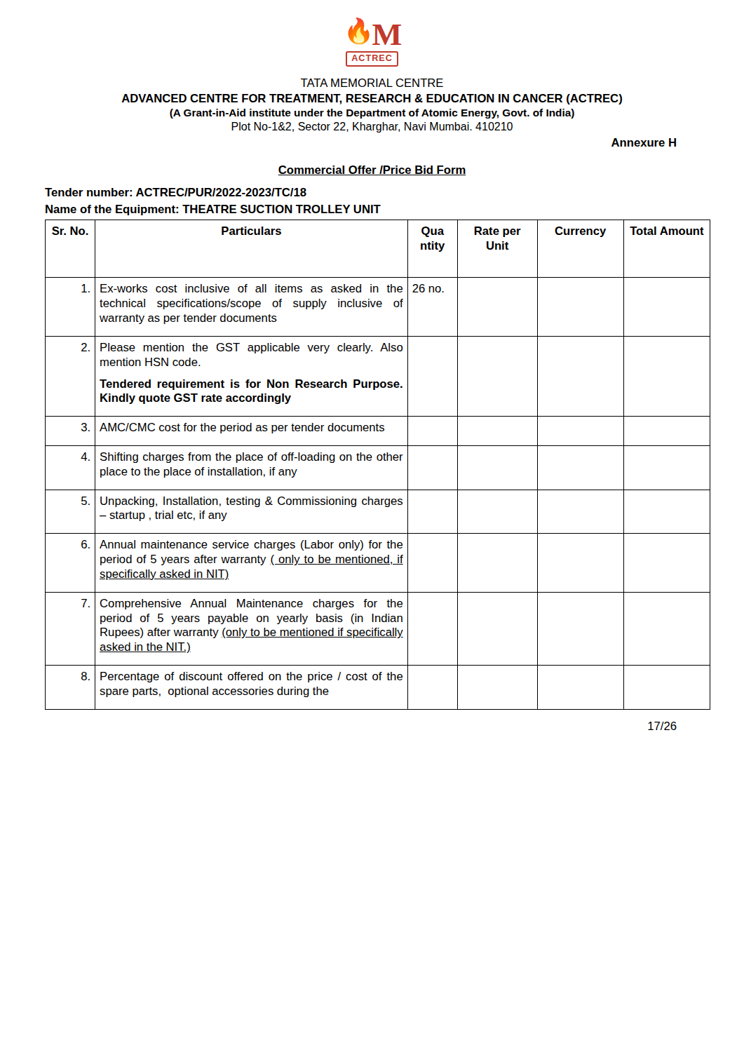🔥M
ACTREC
TATA MEMORIAL CENTRE
ADVANCED CENTRE FOR TREATMENT, RESEARCH & EDUCATION IN CANCER (ACTREC)
(A Grant-in-Aid institute under the Department of Atomic Energy, Govt. of India)
Plot No-1&2, Sector 22, Kharghar, Navi Mumbai. 410210
Annexure H
Commercial Offer /Price Bid Form
Tender number: ACTREC/PUR/2022-2023/TC/18
Name of the Equipment: THEATRE SUCTION TROLLEY UNIT
| Sr. No. | Particulars | Qua ntity | Rate per Unit | Currency | Total Amount |
| --- | --- | --- | --- | --- | --- |
| 1. | Ex-works cost inclusive of all items as asked in the technical specifications/scope of supply inclusive of warranty as per tender documents | 26 no. | | | |
| 2. | Please mention the GST applicable very clearly. Also mention HSN code. Tendered requirement is for Non Research Purpose. Kindly quote GST rate accordingly | | | | |
| 3. | AMC/CMC cost for the period as per tender documents | | | | |
| 4. | Shifting charges from the place of off-loading on the other place to the place of installation, if any | | | | |
| 5. | Unpacking, Installation, testing & Commissioning charges – startup , trial etc, if any | | | | |
| 6. | Annual maintenance service charges (Labor only) for the period of 5 years after warranty ( only to be mentioned, if specifically asked in NIT) | | | | |
| 7. | Comprehensive Annual Maintenance charges for the period of 5 years payable on yearly basis (in Indian Rupees) after warranty (only to be mentioned if specifically asked in the NIT.) | | | | |
| 8. | Percentage of discount offered on the price / cost of the spare parts, optional accessories during the | | | | |
17/26